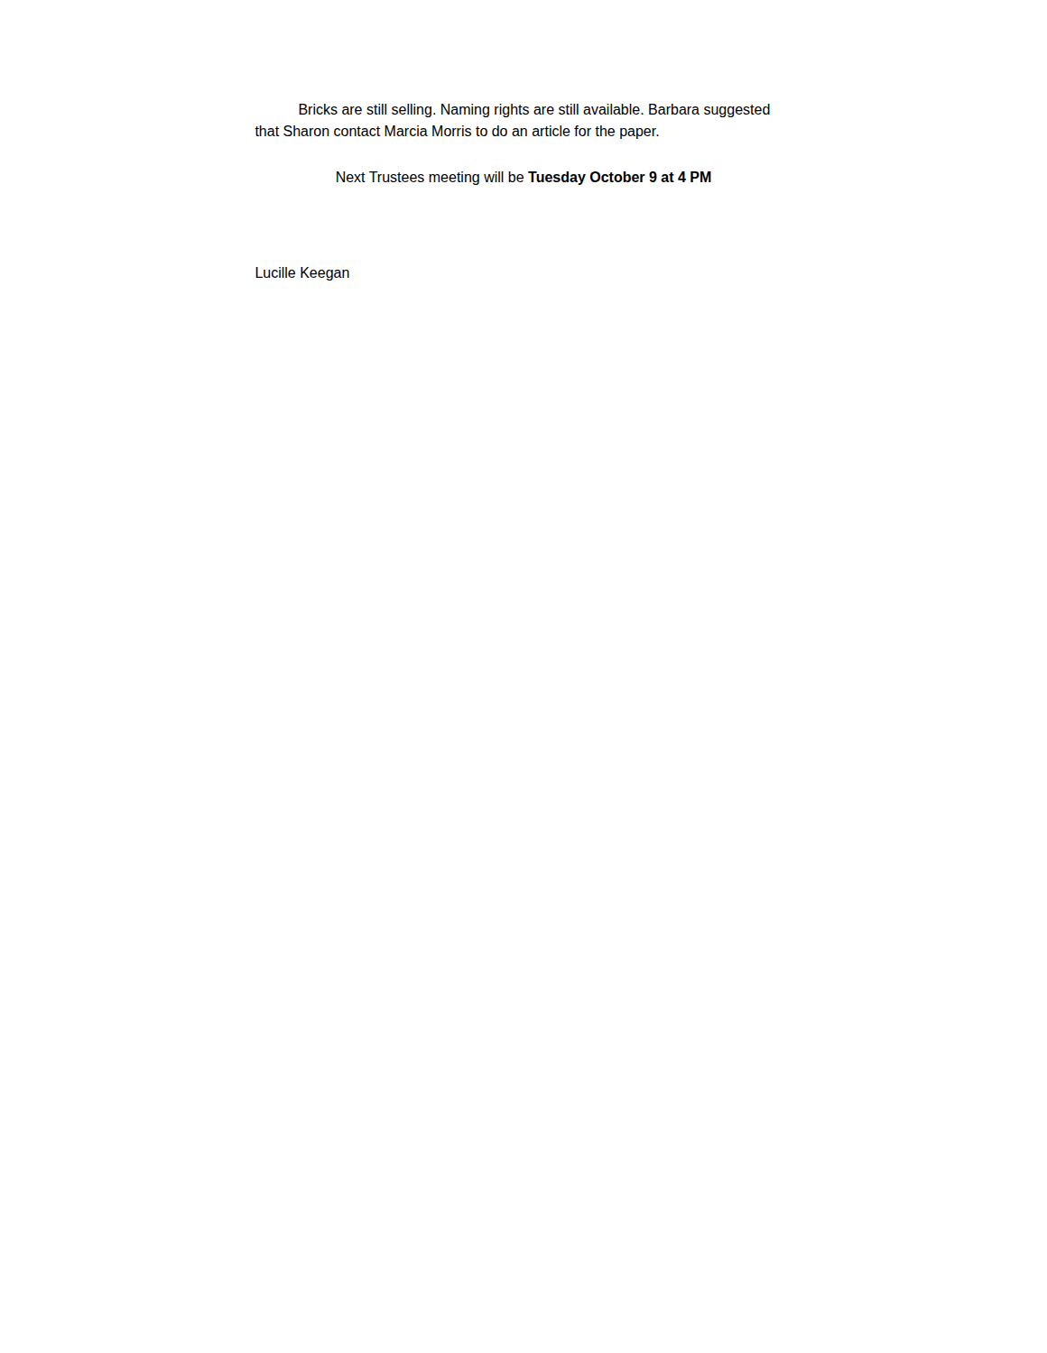Bricks are still selling. Naming rights are still available. Barbara suggested that Sharon contact Marcia Morris to do an article for the paper.
Next Trustees meeting will be Tuesday October 9 at 4 PM
Lucille Keegan